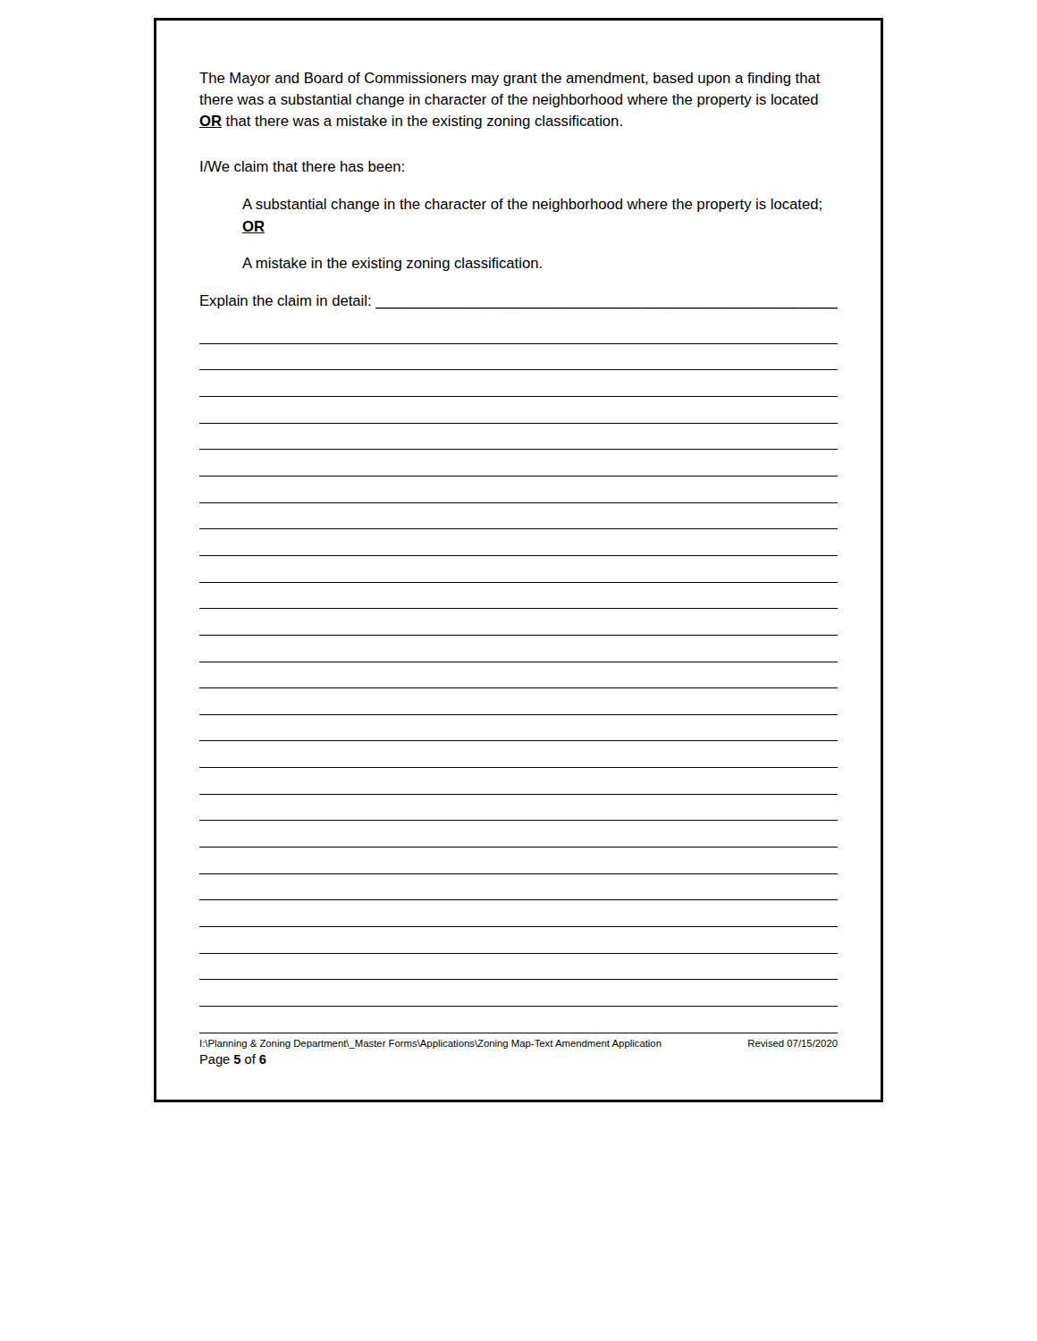The Mayor and Board of Commissioners may grant the amendment, based upon a finding that there was a substantial change in character of the neighborhood where the property is located OR that there was a mistake in the existing zoning classification.
I/We claim that there has been:
A substantial change in the character of the neighborhood where the property is located; OR
A mistake in the existing zoning classification.
Explain the claim in detail: ______________________________________________________________________
I:\Planning & Zoning Department\_Master Forms\Applications\Zoning Map-Text Amendment Application
Page 5 of 6
Revised 07/15/2020